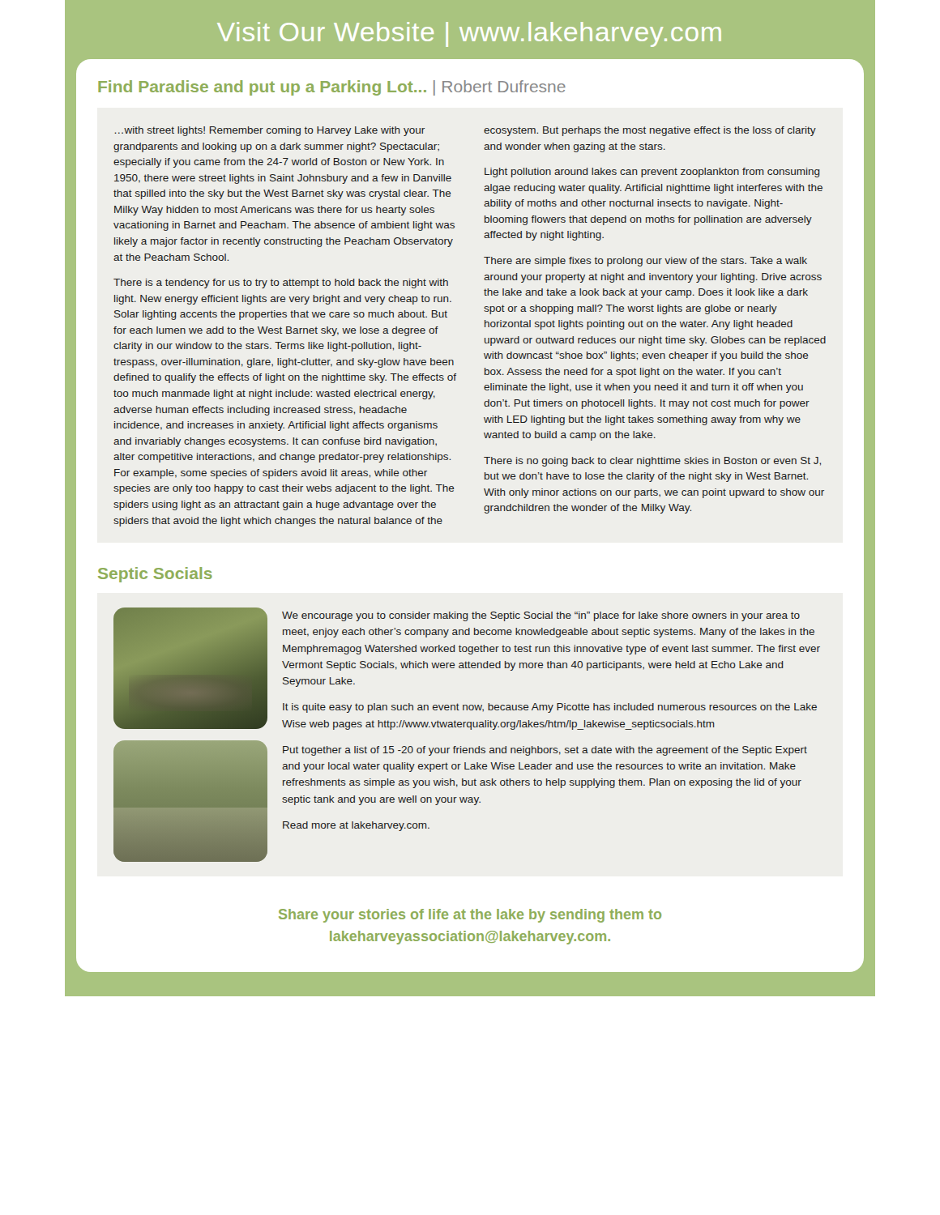Visit Our Website | www.lakeharvey.com
Find Paradise and put up a Parking Lot... | Robert Dufresne
…with street lights! Remember coming to Harvey Lake with your grandparents and looking up on a dark summer night? Spectacular; especially if you came from the 24-7 world of Boston or New York. In 1950, there were street lights in Saint Johnsbury and a few in Danville that spilled into the sky but the West Barnet sky was crystal clear. The Milky Way hidden to most Americans was there for us hearty soles vacationing in Barnet and Peacham. The absence of ambient light was likely a major factor in recently constructing the Peacham Observatory at the Peacham School.
There is a tendency for us to try to attempt to hold back the night with light. New energy efficient lights are very bright and very cheap to run. Solar lighting accents the properties that we care so much about. But for each lumen we add to the West Barnet sky, we lose a degree of clarity in our window to the stars. Terms like light-pollution, light-trespass, over-illumination, glare, light-clutter, and sky-glow have been defined to qualify the effects of light on the nighttime sky. The effects of too much manmade light at night include: wasted electrical energy, adverse human effects including increased stress, headache incidence, and increases in anxiety. Artificial light affects organisms and invariably changes ecosystems. It can confuse bird navigation, alter competitive interactions, and change predator-prey relationships. For example, some species of spiders avoid lit areas, while other species are only too happy to cast their webs adjacent to the light. The spiders using light as an attractant gain a huge advantage over the spiders that avoid the light which changes the natural balance of the ecosystem. But perhaps the most negative effect is the loss of clarity and wonder when gazing at the stars.
Light pollution around lakes can prevent zooplankton from consuming algae reducing water quality. Artificial nighttime light interferes with the ability of moths and other nocturnal insects to navigate. Night-blooming flowers that depend on moths for pollination are adversely affected by night lighting.
There are simple fixes to prolong our view of the stars. Take a walk around your property at night and inventory your lighting. Drive across the lake and take a look back at your camp. Does it look like a dark spot or a shopping mall? The worst lights are globe or nearly horizontal spot lights pointing out on the water. Any light headed upward or outward reduces our night time sky. Globes can be replaced with downcast “shoe box” lights; even cheaper if you build the shoe box. Assess the need for a spot light on the water. If you can’t eliminate the light, use it when you need it and turn it off when you don’t. Put timers on photocell lights. It may not cost much for power with LED lighting but the light takes something away from why we wanted to build a camp on the lake.
There is no going back to clear nighttime skies in Boston or even St J, but we don’t have to lose the clarity of the night sky in West Barnet. With only minor actions on our parts, we can point upward to show our grandchildren the wonder of the Milky Way.
Septic Socials
We encourage you to consider making the Septic Social the “in” place for lake shore owners in your area to meet, enjoy each other’s company and become knowledgeable about septic systems. Many of the lakes in the Memphremagog Watershed worked together to test run this innovative type of event last summer. The first ever Vermont Septic Socials, which were attended by more than 40 participants, were held at Echo Lake and Seymour Lake.
It is quite easy to plan such an event now, because Amy Picotte has included numerous resources on the Lake Wise web pages at http://www.vtwaterquality.org/lakes/htm/lp_lakewise_septicsocials.htm
Put together a list of 15 -20 of your friends and neighbors, set a date with the agreement of the Septic Expert and your local water quality expert or Lake Wise Leader and use the resources to write an invitation. Make refreshments as simple as you wish, but ask others to help supplying them. Plan on exposing the lid of your septic tank and you are well on your way.
Read more at lakeharvey.com.
Share your stories of life at the lake by sending them to
lakeharveyassociation@lakeharvey.com.